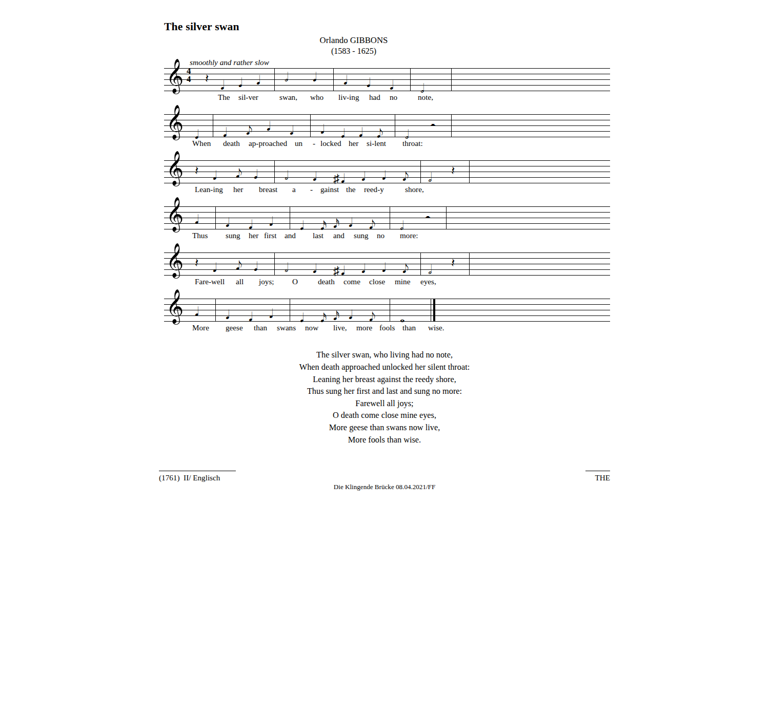The silver swan
Orlando GIBBONS(1583 - 1625)
smoothly and rather slow
𝄞 44 𝄽 𝅘𝅥 𝅘𝅥 𝅘𝅥 𝅗𝅥 𝅘𝅥 𝅘𝅥 𝅘𝅥 𝅘𝅥 𝅗𝅥
The sil‑ver swan, who liv‑ing had no note,
𝄞 𝅘𝅥 𝅘𝅥 𝅘𝅥𝅮 𝅘𝅥 𝅘𝅥 𝅘𝅥 𝅘𝅥 𝅘𝅥 𝅘𝅥𝅮 𝅗𝅥 𝄼
When death ap‑proached un - locked her si‑lent throat:
𝄞 𝄽 𝅘𝅥 𝅘𝅥𝅮 𝅘𝅥 𝅗𝅥 𝅘𝅥 ♯ 𝅘𝅥 𝅘𝅥 𝅘𝅥 𝅘𝅥𝅮 𝅗𝅥 𝄽
Lean‑ing her breast a - gainst the reed‑y shore,
𝄞 𝅘𝅥 𝅘𝅥 𝅘𝅥 𝅘𝅥 𝅘𝅥 𝅘𝅥𝅯 𝅘𝅥𝅯 𝅘𝅥 𝅘𝅥𝅮 𝅗𝅥 𝄼
Thus sung her first and last and sung no more:
𝄞 𝄽 𝅘𝅥 𝅘𝅥𝅮 𝅘𝅥 𝅗𝅥 𝅘𝅥 ♯ 𝅘𝅥 𝅘𝅥 𝅘𝅥 𝅘𝅥𝅮 𝅗𝅥 𝄽
Fare‑well all joys; O death come close mine eyes,
𝄞 𝅘𝅥 𝅘𝅥 𝅘𝅥 𝅘𝅥 𝅘𝅥 𝅘𝅥𝅯 𝅘𝅥𝅯 𝅘𝅥 𝅘𝅥𝅮 𝅝
More geese than swans now live, more fools than wise.
The silver swan, who living had no note,
When death approached unlocked her silent throat:
Leaning her breast against the reedy shore,
Thus sung her first and last and sung no more:
Farewell all joys;
O death come close mine eyes,
More geese than swans now live,
More fools than wise.
(1761) II/ Englisch
THE
Die Klingende Brücke 08.04.2021/FF